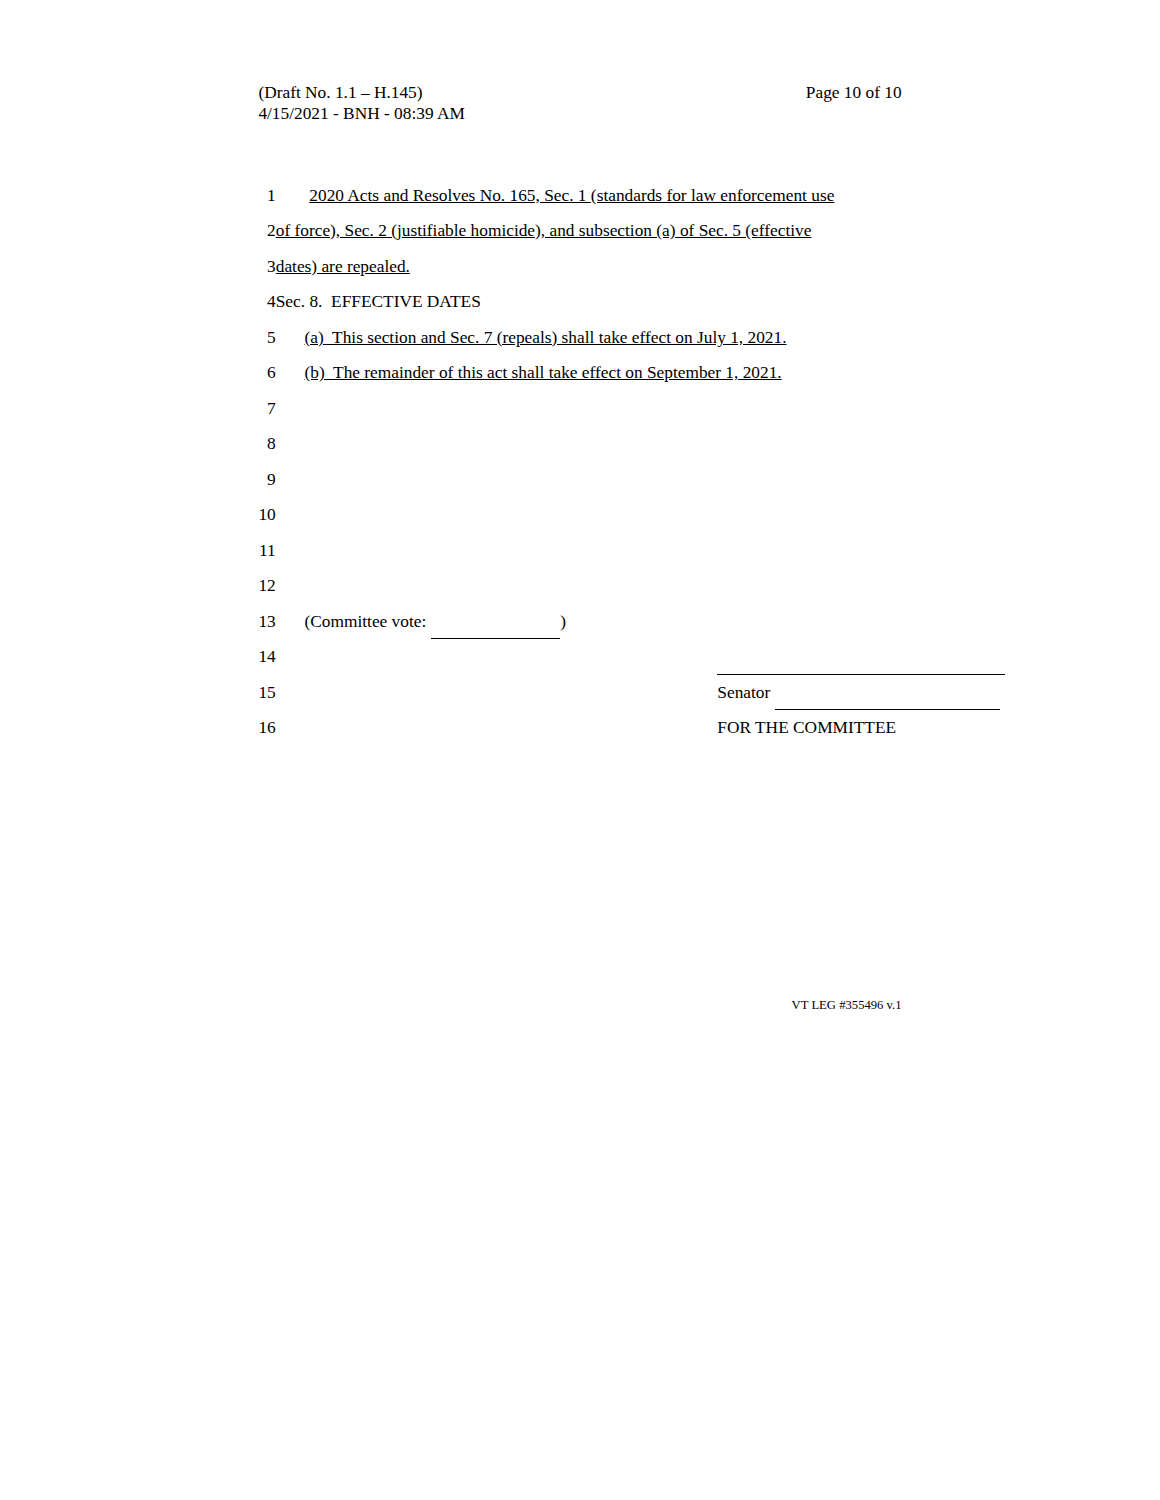(Draft No. 1.1 – H.145)
4/15/2021 - BNH - 08:39 AM
Page 10 of 10
| 1 | 2020 Acts and Resolves No. 165, Sec. 1 (standards for law enforcement use |
| 2 | of force), Sec. 2 (justifiable homicide), and subsection (a) of Sec. 5 (effective |
| 3 | dates) are repealed. |
| 4 | Sec. 8. EFFECTIVE DATES |
| 5 | (a) This section and Sec. 7 (repeals) shall take effect on July 1, 2021. |
| 6 | (b) The remainder of this act shall take effect on September 1, 2021. |
| 7 | |
| 8 | |
| 9 | |
| 10 | |
| 11 | |
| 12 | |
| 13 | (Committee vote: ) |
| 14 | |
| 15 | Senator |
| 16 | FOR THE COMMITTEE |
VT LEG #355496 v.1